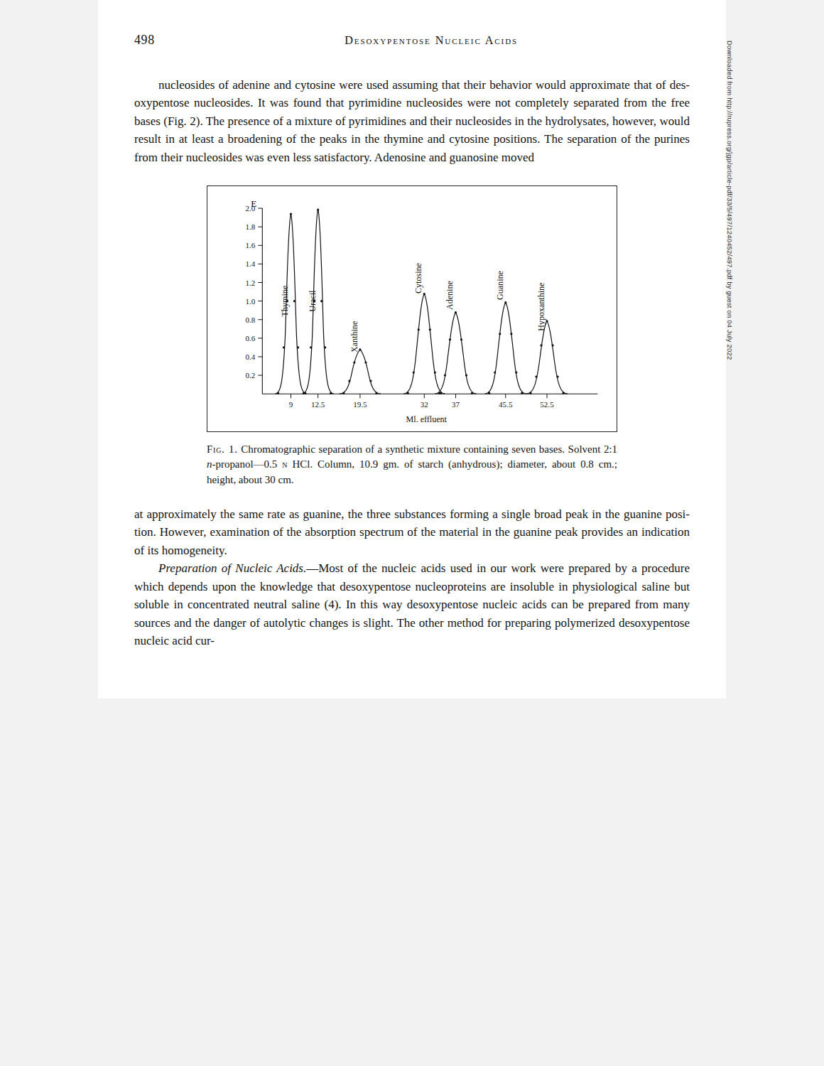Downloaded from http://rupress.org/jgp/article-pdf/33/5/497/1240452/497.pdf by guest on 04 July 2022
498 Desoxypentose Nucleic Acids
nucleosides of adenine and cytosine were used assuming that their behavior would approximate that of desoxypentose nucleosides. It was found that pyrimidine nucleosides were not completely separated from the free bases (Fig. 2). The presence of a mixture of pyrimidines and their nucleosides in the hydrolysates, however, would result in at least a broadening of the peaks in the thymine and cytosine positions. The separation of the purines from their nucleosides was even less satisfactory. Adenosine and guanosine moved
E 0.2 0.4 0.6 0.8 1.0 1.2 1.4 1.6 1.8 2.0 Thymine Uracil Xanthine Cytosine Adenine Guanine Hypoxanthine 9 12.5 19.5 32 37 45.5 52.5 Ml. effluent
Fig. 1. Chromatographic separation of a synthetic mixture containing seven bases. Solvent 2:1 n-propanol—0.5 n HCl. Column, 10.9 gm. of starch (anhydrous); diameter, about 0.8 cm.; height, about 30 cm.
at approximately the same rate as guanine, the three substances forming a single broad peak in the guanine position. However, examination of the absorption spectrum of the material in the guanine peak provides an indication of its homogeneity.
Preparation of Nucleic Acids.—Most of the nucleic acids used in our work were prepared by a procedure which depends upon the knowledge that desoxypentose nucleoproteins are insoluble in physiological saline but soluble in concentrated neutral saline (4). In this way desoxypentose nucleic acids can be prepared from many sources and the danger of autolytic changes is slight. The other method for preparing polymerized desoxypentose nucleic acid cur-